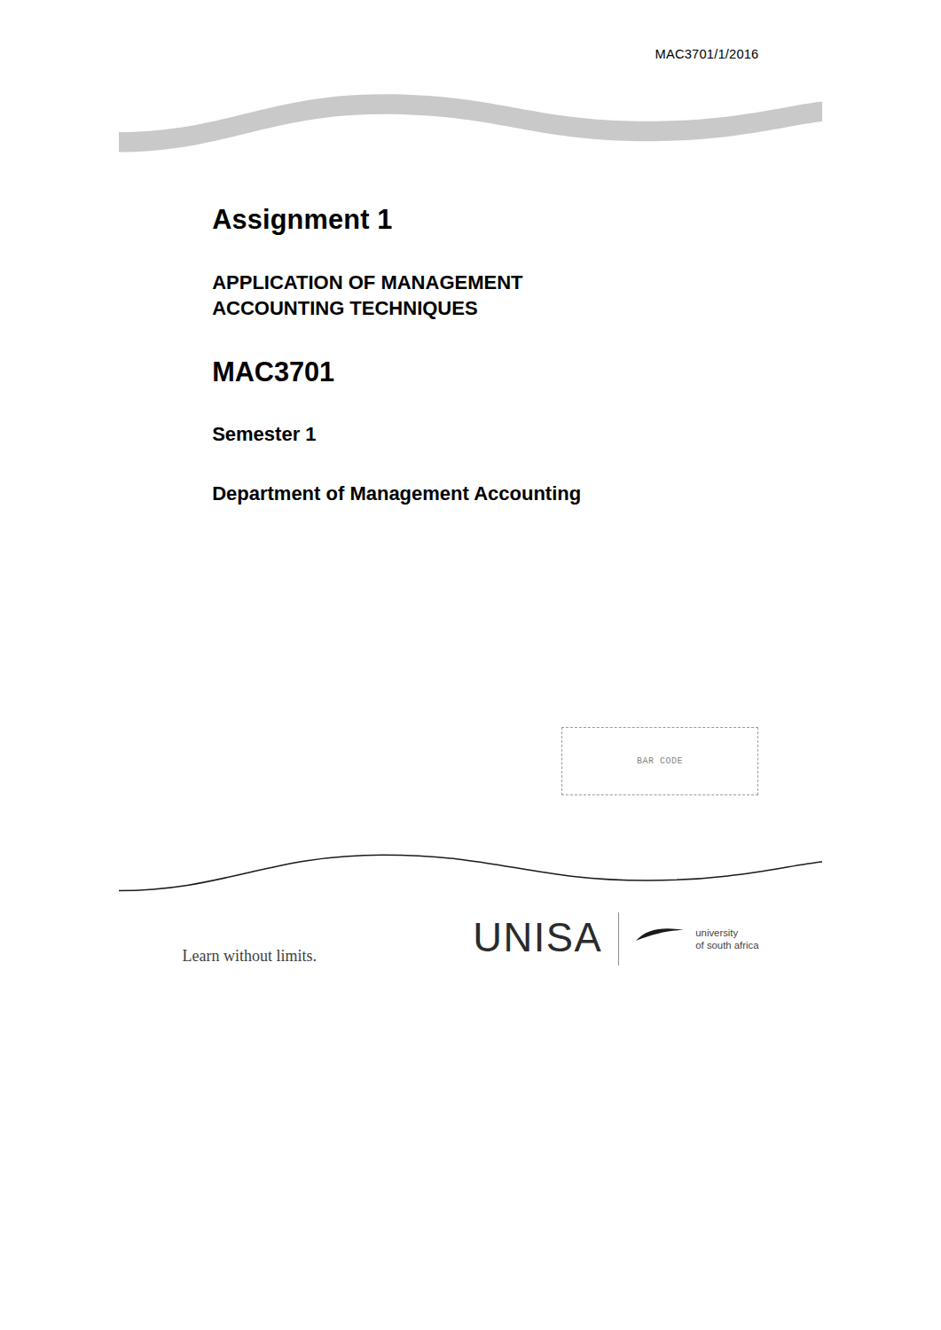MAC3701/1/2016
Assignment 1
APPLICATION OF MANAGEMENT ACCOUNTING TECHNIQUES
MAC3701
Semester 1
Department of Management Accounting
BAR CODE
Learn without limits.
UNISA
university
of south africa